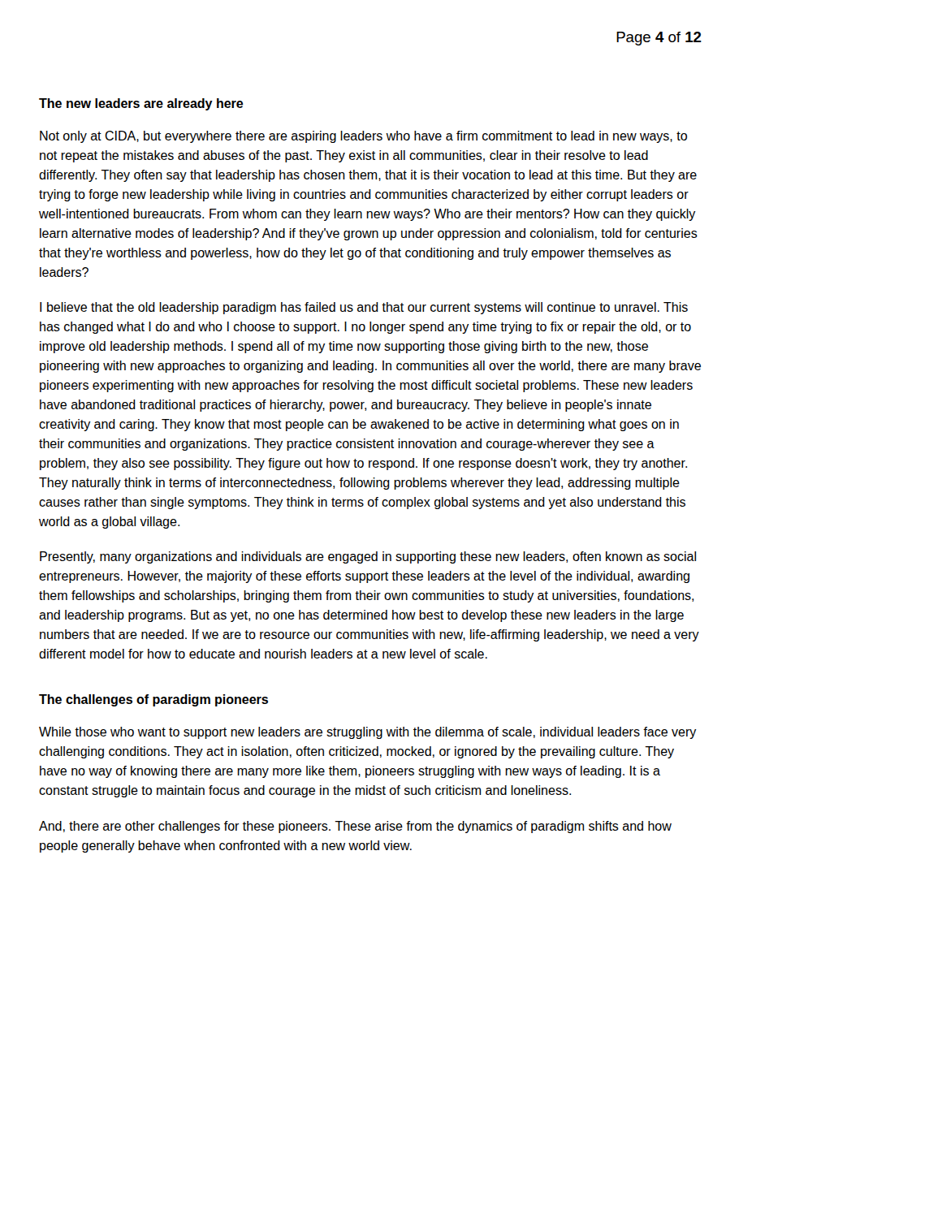Page 4 of 12
The new leaders are already here
Not only at CIDA, but everywhere there are aspiring leaders who have a firm commitment to lead in new ways, to not repeat the mistakes and abuses of the past. They exist in all communities, clear in their resolve to lead differently. They often say that leadership has chosen them, that it is their vocation to lead at this time. But they are trying to forge new leadership while living in countries and communities characterized by either corrupt leaders or well-intentioned bureaucrats. From whom can they learn new ways? Who are their mentors? How can they quickly learn alternative modes of leadership? And if they've grown up under oppression and colonialism, told for centuries that they're worthless and powerless, how do they let go of that conditioning and truly empower themselves as leaders?
I believe that the old leadership paradigm has failed us and that our current systems will continue to unravel. This has changed what I do and who I choose to support. I no longer spend any time trying to fix or repair the old, or to improve old leadership methods. I spend all of my time now supporting those giving birth to the new, those pioneering with new approaches to organizing and leading. In communities all over the world, there are many brave pioneers experimenting with new approaches for resolving the most difficult societal problems. These new leaders have abandoned traditional practices of hierarchy, power, and bureaucracy. They believe in people's innate creativity and caring. They know that most people can be awakened to be active in determining what goes on in their communities and organizations. They practice consistent innovation and courage-wherever they see a problem, they also see possibility. They figure out how to respond. If one response doesn't work, they try another. They naturally think in terms of interconnectedness, following problems wherever they lead, addressing multiple causes rather than single symptoms. They think in terms of complex global systems and yet also understand this world as a global village.
Presently, many organizations and individuals are engaged in supporting these new leaders, often known as social entrepreneurs. However, the majority of these efforts support these leaders at the level of the individual, awarding them fellowships and scholarships, bringing them from their own communities to study at universities, foundations, and leadership programs. But as yet, no one has determined how best to develop these new leaders in the large numbers that are needed. If we are to resource our communities with new, life-affirming leadership, we need a very different model for how to educate and nourish leaders at a new level of scale.
The challenges of paradigm pioneers
While those who want to support new leaders are struggling with the dilemma of scale, individual leaders face very challenging conditions. They act in isolation, often criticized, mocked, or ignored by the prevailing culture. They have no way of knowing there are many more like them, pioneers struggling with new ways of leading. It is a constant struggle to maintain focus and courage in the midst of such criticism and loneliness.
And, there are other challenges for these pioneers. These arise from the dynamics of paradigm shifts and how people generally behave when confronted with a new world view.